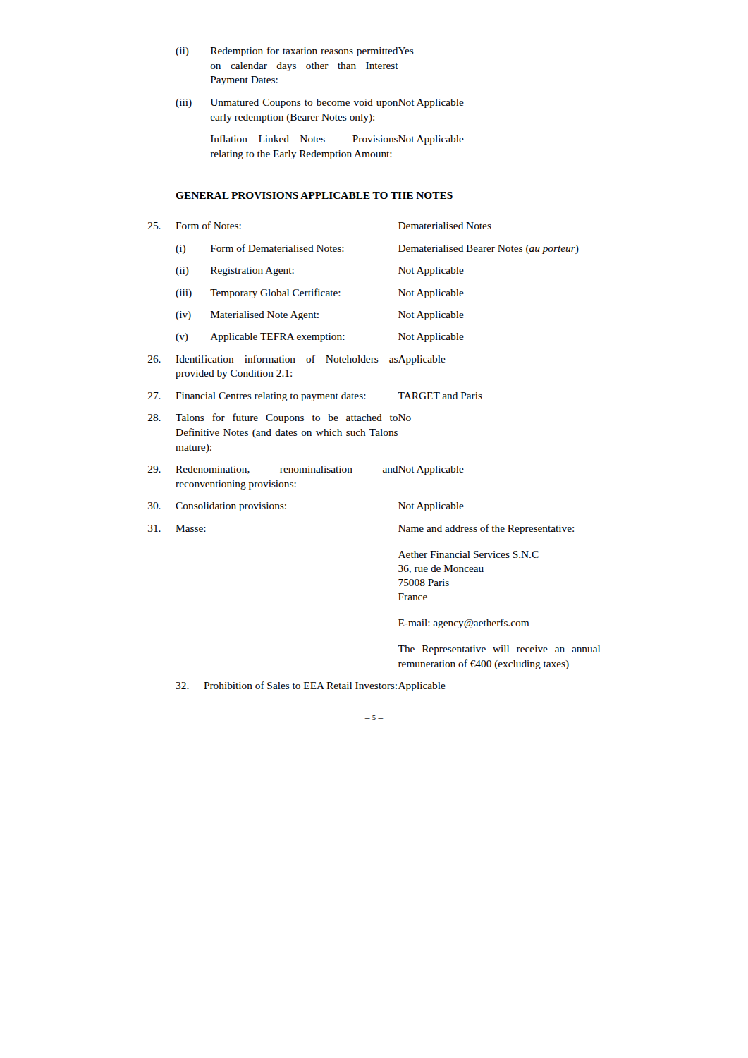| | (ii) | Redemption for taxation reasons permitted on calendar days other than Interest Payment Dates: | Yes |
| | (iii) | Unmatured Coupons to become void upon early redemption (Bearer Notes only): | Not Applicable |
| | | Inflation Linked Notes – Provisions relating to the Early Redemption Amount: | Not Applicable |
GENERAL PROVISIONS APPLICABLE TO THE NOTES
| 25. | Form of Notes: | Dematerialised Notes |
| | (i) | Form of Dematerialised Notes: | Dematerialised Bearer Notes ( au porteur ) |
| | (ii) | Registration Agent: | Not Applicable |
| | (iii) | Temporary Global Certificate: | Not Applicable |
| | (iv) | Materialised Note Agent: | Not Applicable |
| | (v) | Applicable TEFRA exemption: | Not Applicable |
| 26. | Identification information of Noteholders as provided by Condition 2.1: | Applicable |
| 27. | Financial Centres relating to payment dates: | TARGET and Paris |
| 28. | Talons for future Coupons to be attached to Definitive Notes (and dates on which such Talons mature): | No |
| 29. | Redenomination, renominalisation and reconventioning provisions: | Not Applicable |
| 30. | Consolidation provisions: | Not Applicable |
| 31. | Masse: | Name and address of the Representative: Aether Financial Services S.N.C 36, rue de Monceau 75008 Paris France E-mail: agency@aetherfs.com The Representative will receive an annual remuneration of €400 (excluding taxes) |
| | 32. Prohibition of Sales to EEA Retail Investors: | Applicable |
– 5 –